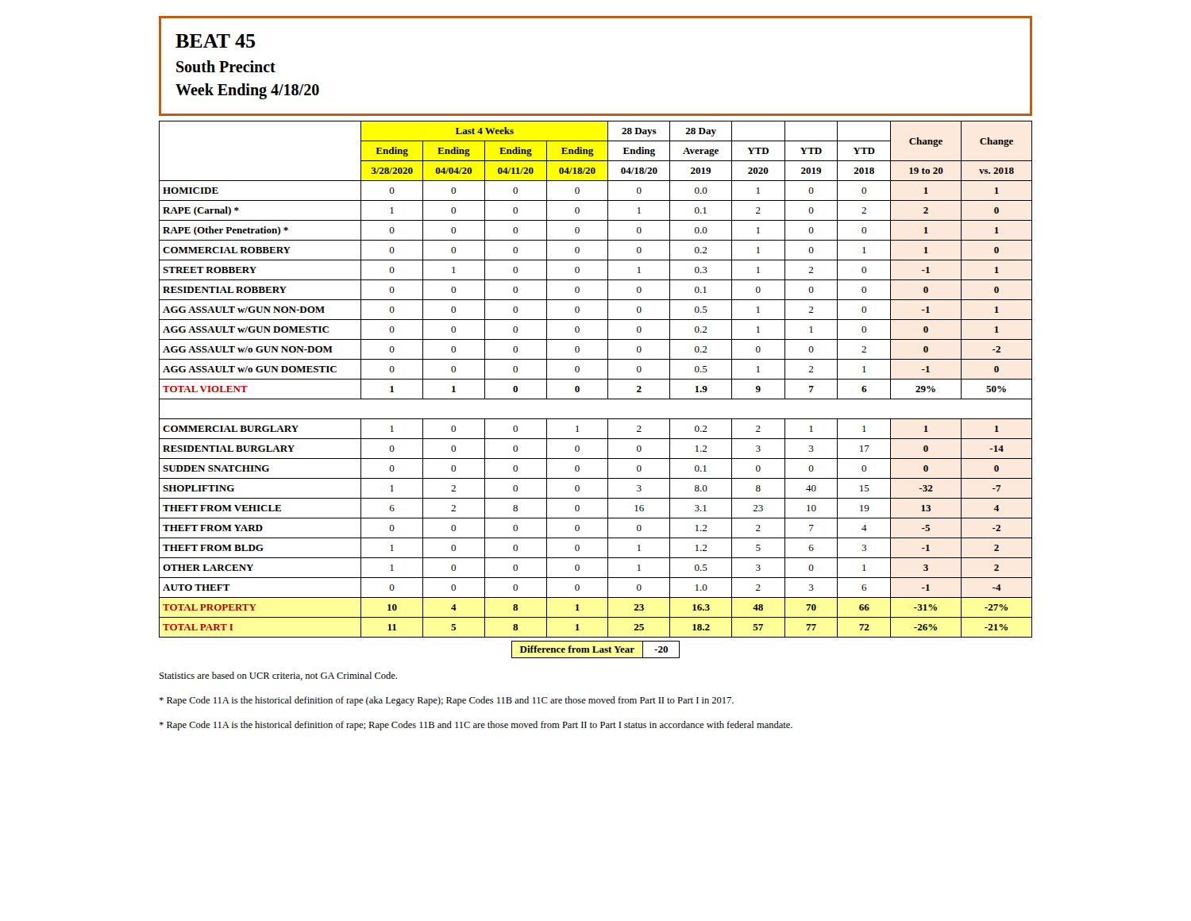BEAT 45
South Precinct
Week Ending 4/18/20
| | Last 4 Weeks | 28 Days | 28 Day | | | | Change | Change |
| --- | --- | --- | --- | --- | --- | --- | --- | --- |
| Ending | Ending | Ending | Ending | Ending | Average | YTD | YTD | YTD |
| 3/28/2020 | 04/04/20 | 04/11/20 | 04/18/20 | 04/18/20 | 2019 | 2020 | 2019 | 2018 | 19 to 20 | vs. 2018 |
| HOMICIDE | 0 | 0 | 0 | 0 | 0 | 0.0 | 1 | 0 | 0 | 1 | 1 |
| RAPE (Carnal) * | 1 | 0 | 0 | 0 | 1 | 0.1 | 2 | 0 | 2 | 2 | 0 |
| RAPE (Other Penetration) * | 0 | 0 | 0 | 0 | 0 | 0.0 | 1 | 0 | 0 | 1 | 1 |
| COMMERCIAL ROBBERY | 0 | 0 | 0 | 0 | 0 | 0.2 | 1 | 0 | 1 | 1 | 0 |
| STREET ROBBERY | 0 | 1 | 0 | 0 | 1 | 0.3 | 1 | 2 | 0 | -1 | 1 |
| RESIDENTIAL ROBBERY | 0 | 0 | 0 | 0 | 0 | 0.1 | 0 | 0 | 0 | 0 | 0 |
| AGG ASSAULT w/GUN NON-DOM | 0 | 0 | 0 | 0 | 0 | 0.5 | 1 | 2 | 0 | -1 | 1 |
| AGG ASSAULT w/GUN DOMESTIC | 0 | 0 | 0 | 0 | 0 | 0.2 | 1 | 1 | 0 | 0 | 1 |
| AGG ASSAULT w/o GUN NON-DOM | 0 | 0 | 0 | 0 | 0 | 0.2 | 0 | 0 | 2 | 0 | -2 |
| AGG ASSAULT w/o GUN DOMESTIC | 0 | 0 | 0 | 0 | 0 | 0.5 | 1 | 2 | 1 | -1 | 0 |
| TOTAL VIOLENT | 1 | 1 | 0 | 0 | 2 | 1.9 | 9 | 7 | 6 | 29% | 50% |
| COMMERCIAL BURGLARY | 1 | 0 | 0 | 1 | 2 | 0.2 | 2 | 1 | 1 | 1 | 1 |
| RESIDENTIAL BURGLARY | 0 | 0 | 0 | 0 | 0 | 1.2 | 3 | 3 | 17 | 0 | -14 |
| SUDDEN SNATCHING | 0 | 0 | 0 | 0 | 0 | 0.1 | 0 | 0 | 0 | 0 | 0 |
| SHOPLIFTING | 1 | 2 | 0 | 0 | 3 | 8.0 | 8 | 40 | 15 | -32 | -7 |
| THEFT FROM VEHICLE | 6 | 2 | 8 | 0 | 16 | 3.1 | 23 | 10 | 19 | 13 | 4 |
| THEFT FROM YARD | 0 | 0 | 0 | 0 | 0 | 1.2 | 2 | 7 | 4 | -5 | -2 |
| THEFT FROM BLDG | 1 | 0 | 0 | 0 | 1 | 1.2 | 5 | 6 | 3 | -1 | 2 |
| OTHER LARCENY | 1 | 0 | 0 | 0 | 1 | 0.5 | 3 | 0 | 1 | 3 | 2 |
| AUTO THEFT | 0 | 0 | 0 | 0 | 0 | 1.0 | 2 | 3 | 6 | -1 | -4 |
| TOTAL PROPERTY | 10 | 4 | 8 | 1 | 23 | 16.3 | 48 | 70 | 66 | -31% | -27% |
| TOTAL PART I | 11 | 5 | 8 | 1 | 25 | 18.2 | 57 | 77 | 72 | -26% | -21% |
Difference from Last Year-20
Statistics are based on UCR criteria, not GA Criminal Code.
* Rape Code 11A is the historical definition of rape (aka Legacy Rape); Rape Codes 11B and 11C are those moved from Part II to Part I in 2017.
* Rape Code 11A is the historical definition of rape; Rape Codes 11B and 11C are those moved from Part II to Part I status in accordance with federal mandate.